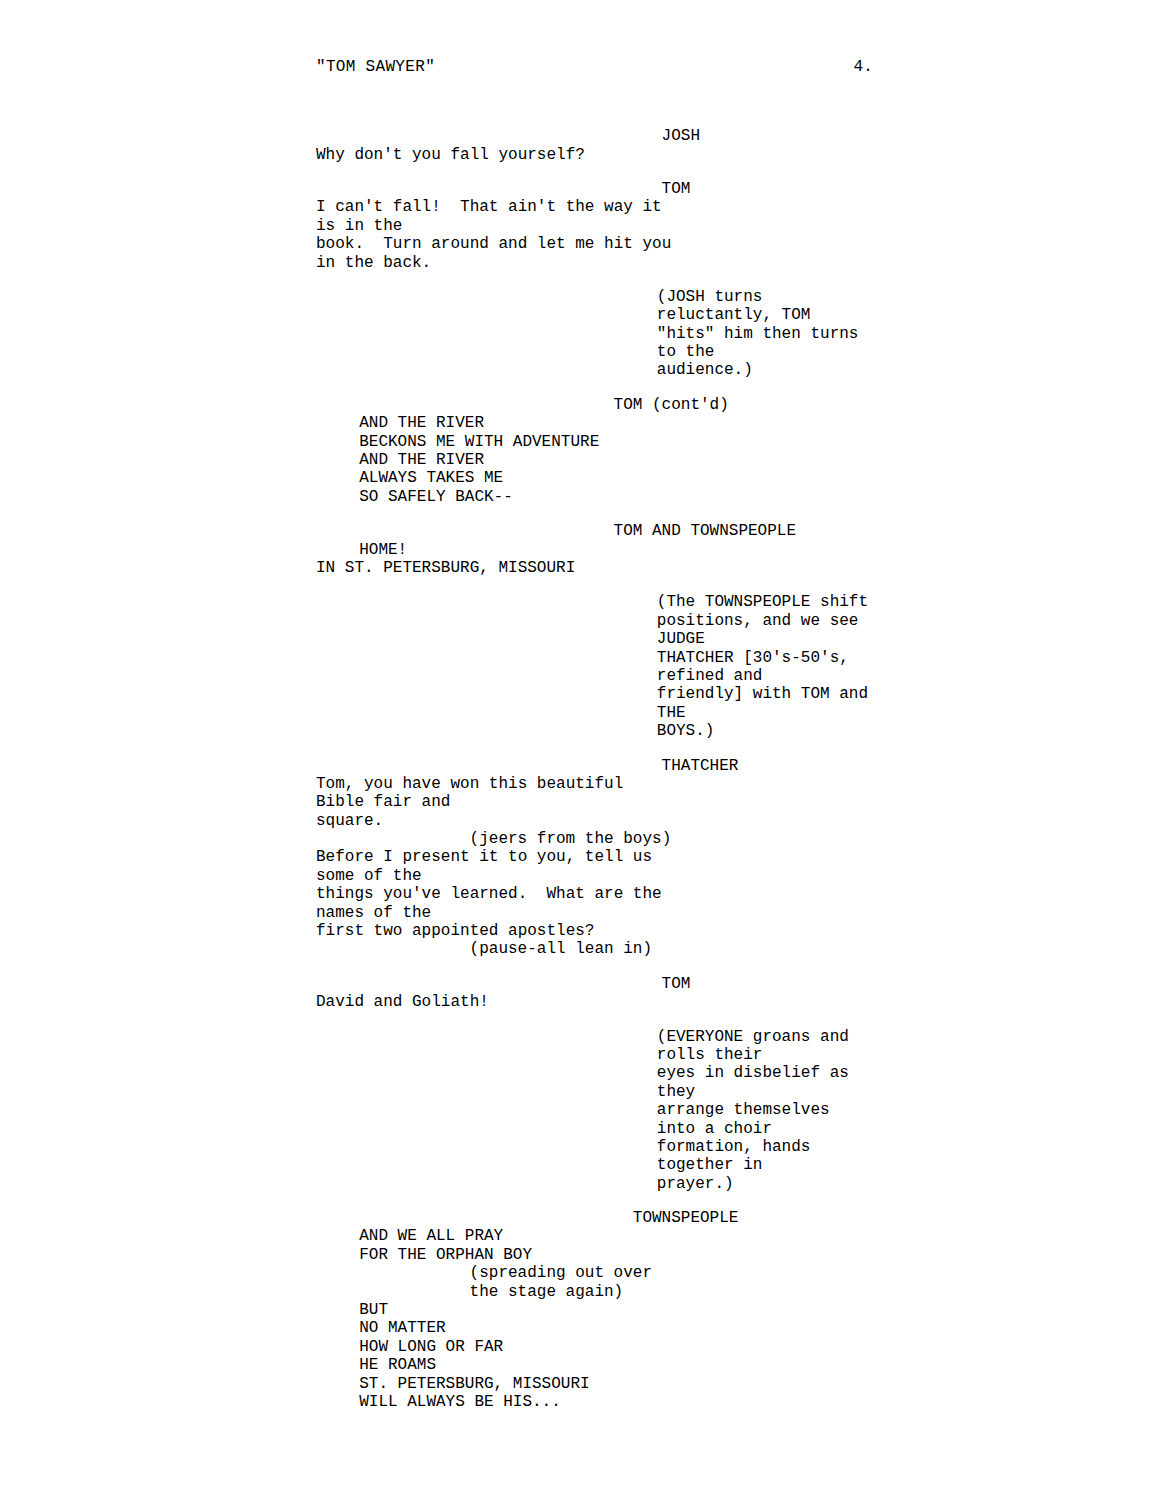"TOM SAWYER" 4.
JOSH
Why don't you fall yourself?
TOM
I can't fall! That ain't the way it is in the book. Turn around and let me hit you in the back.
(JOSH turns reluctantly, TOM "hits" him then turns to the audience.)
TOM (cont'd)
AND THE RIVER BECKONS ME WITH ADVENTURE AND THE RIVER ALWAYS TAKES ME SO SAFELY BACK--
TOM AND TOWNSPEOPLE
HOME!
IN ST. PETERSBURG, MISSOURI
(The TOWNSPEOPLE shift positions, and we see JUDGE THATCHER [30's-50's, refined and friendly] with TOM and THE BOYS.)
THATCHER
Tom, you have won this beautiful Bible fair and square.
(jeers from the boys)
Before I present it to you, tell us some of the things you've learned. What are the names of the first two appointed apostles?
(pause-all lean in)
TOM
David and Goliath!
(EVERYONE groans and rolls their eyes in disbelief as they arrange themselves into a choir formation, hands together in prayer.)
TOWNSPEOPLE
AND WE ALL PRAY FOR THE ORPHAN BOY
(spreading out over the stage again)
BUT NO MATTER HOW LONG OR FAR HE ROAMS ST. PETERSBURG, MISSOURI WILL ALWAYS BE HIS...